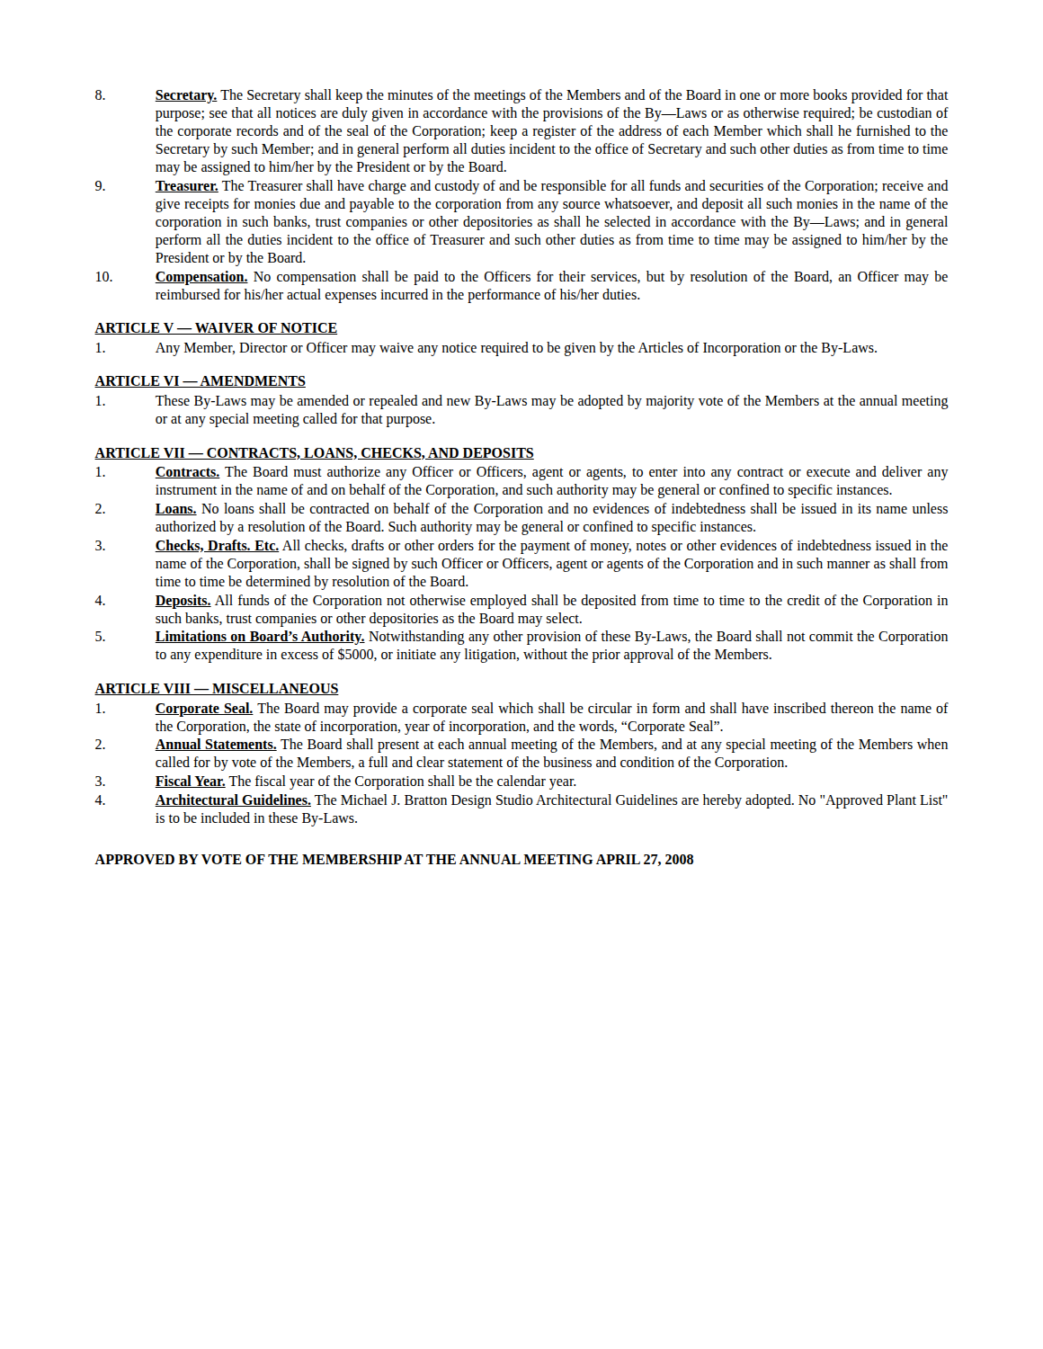8. Secretary. The Secretary shall keep the minutes of the meetings of the Members and of the Board in one or more books provided for that purpose; see that all notices are duly given in accordance with the provisions of the By—Laws or as otherwise required; be custodian of the corporate records and of the seal of the Corporation; keep a register of the address of each Member which shall he furnished to the Secretary by such Member; and in general perform all duties incident to the office of Secretary and such other duties as from time to time may be assigned to him/her by the President or by the Board.
9. Treasurer. The Treasurer shall have charge and custody of and be responsible for all funds and securities of the Corporation; receive and give receipts for monies due and payable to the corporation from any source whatsoever, and deposit all such monies in the name of the corporation in such banks, trust companies or other depositories as shall he selected in accordance with the By—Laws; and in general perform all the duties incident to the office of Treasurer and such other duties as from time to time may be assigned to him/her by the President or by the Board.
10. Compensation. No compensation shall be paid to the Officers for their services, but by resolution of the Board, an Officer may be reimbursed for his/her actual expenses incurred in the performance of his/her duties.
ARTICLE V — WAIVER OF NOTICE
1. Any Member, Director or Officer may waive any notice required to be given by the Articles of Incorporation or the By-Laws.
ARTICLE VI — AMENDMENTS
1. These By-Laws may be amended or repealed and new By-Laws may be adopted by majority vote of the Members at the annual meeting or at any special meeting called for that purpose.
ARTICLE VII — CONTRACTS, LOANS, CHECKS, AND DEPOSITS
1. Contracts. The Board must authorize any Officer or Officers, agent or agents, to enter into any contract or execute and deliver any instrument in the name of and on behalf of the Corporation, and such authority may be general or confined to specific instances.
2. Loans. No loans shall be contracted on behalf of the Corporation and no evidences of indebtedness shall be issued in its name unless authorized by a resolution of the Board. Such authority may be general or confined to specific instances.
3. Checks, Drafts. Etc. All checks, drafts or other orders for the payment of money, notes or other evidences of indebtedness issued in the name of the Corporation, shall be signed by such Officer or Officers, agent or agents of the Corporation and in such manner as shall from time to time be determined by resolution of the Board.
4. Deposits. All funds of the Corporation not otherwise employed shall be deposited from time to time to the credit of the Corporation in such banks, trust companies or other depositories as the Board may select.
5. Limitations on Board’s Authority. Notwithstanding any other provision of these By-Laws, the Board shall not commit the Corporation to any expenditure in excess of $5000, or initiate any litigation, without the prior approval of the Members.
ARTICLE VIII — MISCELLANEOUS
1. Corporate Seal. The Board may provide a corporate seal which shall be circular in form and shall have inscribed thereon the name of the Corporation, the state of incorporation, year of incorporation, and the words, “Corporate Seal”.
2. Annual Statements. The Board shall present at each annual meeting of the Members, and at any special meeting of the Members when called for by vote of the Members, a full and clear statement of the business and condition of the Corporation.
3. Fiscal Year. The fiscal year of the Corporation shall be the calendar year.
4. Architectural Guidelines. The Michael J. Bratton Design Studio Architectural Guidelines are hereby adopted. No "Approved Plant List" is to be included in these By-Laws.
APPROVED BY VOTE OF THE MEMBERSHIP AT THE ANNUAL MEETING APRIL 27, 2008